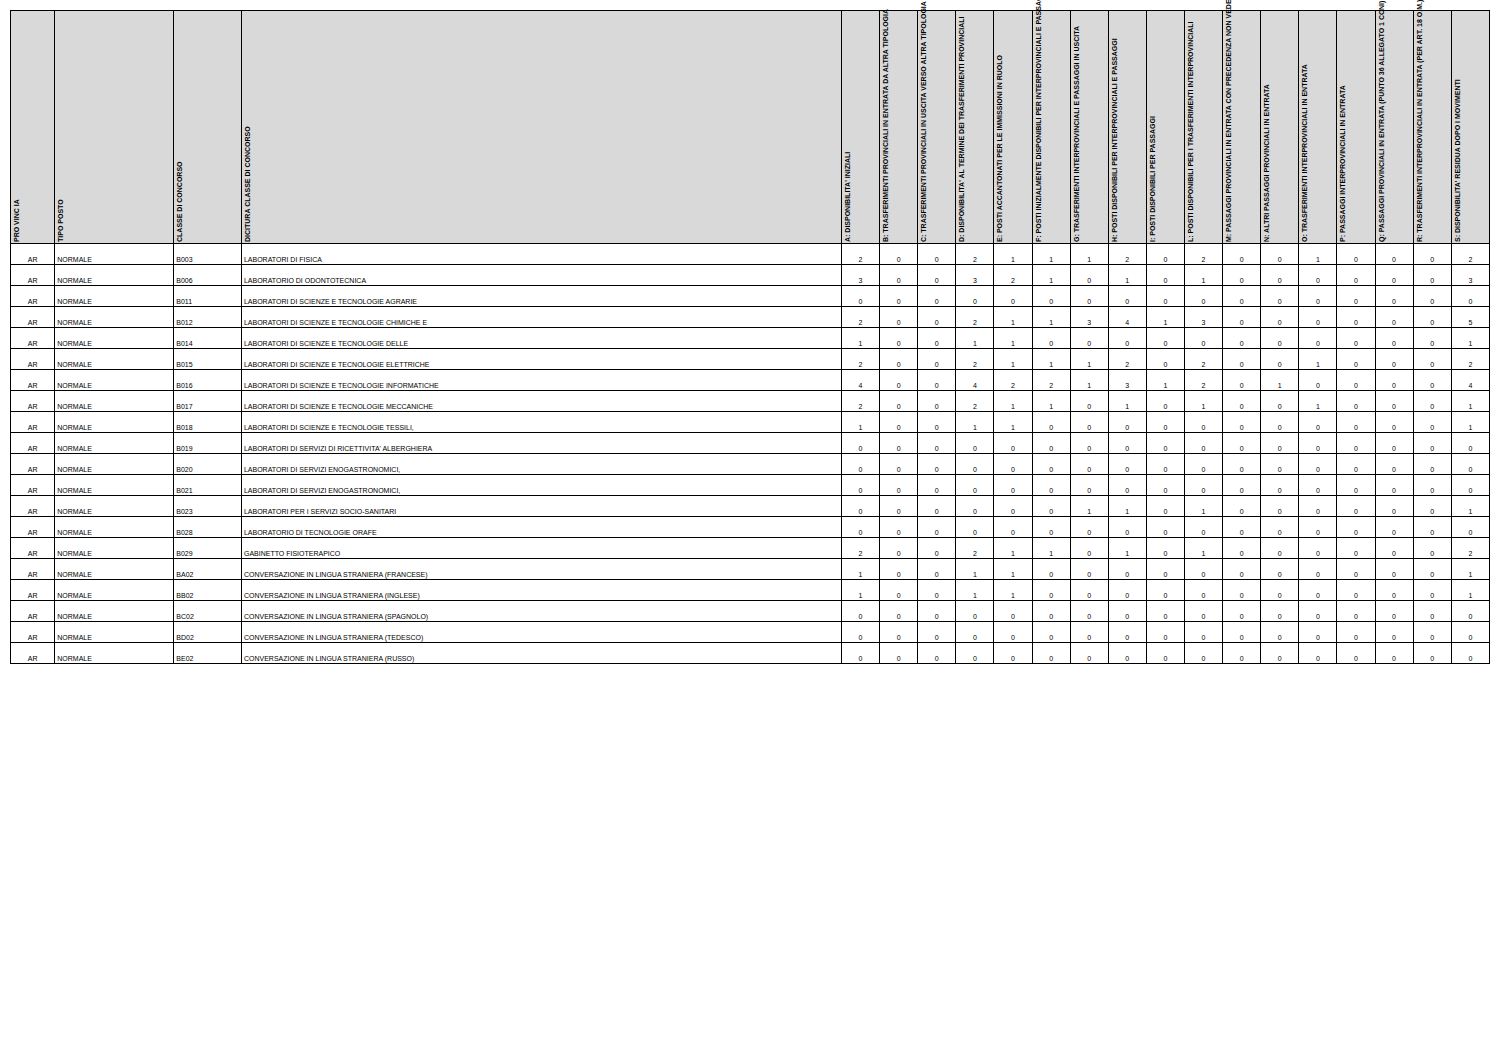| PRO VINC IA | TIPO POSTO | CLASSE DI CONCORSO | DICITURA CLASSE DI CONCORSO | A: DISPONIBILITA' INIZIALI | B: TRASFERIMENTI PROVINCIALI IN ENTRATA DA ALTRA TIPOLOGIA | C: TRASFERIMENTI PROVINCIALI IN USCITA VERSO ALTRA TIPOLOGIA | D: DISPONIBILITA' AL TERMINE DEI TRASFERIMENTI PROVINCIALI | E: POSTI ACCANTONATI PER LE IMMISSIONI IN RUOLO | F: POSTI INIZIALMENTE DISPONIBILI PER INTERPROVINCIALI E PASSAGGI | G: TRASFERIMENTI INTERPROVINCIALI E PASSAGGI IN USCITA | H: POSTI DISPONIBILI PER INTERPROVINCIALI E PASSAGGI | I: POSTI DISPONIBILI PER PASSAGGI | L: POSTI DISPONIBILI PER I TRASFERIMENTI INTERPROVINCIALI | M: PASSAGGI PROVINCIALI IN ENTRATA CON PRECEDENZA NON VEDENTE/EMODIALITICO | N: ALTRI PASSAGGI PROVINCIALI IN ENTRATA | O: TRASFERIMENTI INTERPROVINCIALI IN ENTRATA | P: PASSAGGI INTERPROVINCIALI IN ENTRATA | Q: PASSAGGI PROVINCIALI IN ENTRATA (PUNTO 36 ALLEGATO 1 CCNI) | R: TRASFERIMENTI INTERPROVINCIALI IN ENTRATA (PER ART. 18 O.M.) | S: DISPONIBILITA' RESIDUA DOPO I MOVIMENTI |
| --- | --- | --- | --- | --- | --- | --- | --- | --- | --- | --- | --- | --- | --- | --- | --- | --- | --- | --- | --- | --- |
| AR | NORMALE | B003 | LABORATORI DI FISICA | 2 | 0 | 0 | 2 | 1 | 1 | 1 | 2 | 0 | 2 | 0 | 0 | 1 | 0 | 0 | 0 | 2 |
| AR | NORMALE | B006 | LABORATORIO DI ODONTOTECNICA | 3 | 0 | 0 | 3 | 2 | 1 | 0 | 1 | 0 | 1 | 0 | 0 | 0 | 0 | 0 | 0 | 3 |
| AR | NORMALE | B011 | LABORATORI DI SCIENZE E TECNOLOGIE AGRARIE | 0 | 0 | 0 | 0 | 0 | 0 | 0 | 0 | 0 | 0 | 0 | 0 | 0 | 0 | 0 | 0 | 0 |
| AR | NORMALE | B012 | LABORATORI DI SCIENZE E TECNOLOGIE CHIMICHE E | 2 | 0 | 0 | 2 | 1 | 1 | 3 | 4 | 1 | 3 | 0 | 0 | 0 | 0 | 0 | 0 | 5 |
| AR | NORMALE | B014 | LABORATORI DI SCIENZE E TECNOLOGIE DELLE | 1 | 0 | 0 | 1 | 1 | 0 | 0 | 0 | 0 | 0 | 0 | 0 | 0 | 0 | 0 | 0 | 1 |
| AR | NORMALE | B015 | LABORATORI DI SCIENZE E TECNOLOGIE ELETTRICHE | 2 | 0 | 0 | 2 | 1 | 1 | 1 | 2 | 0 | 2 | 0 | 0 | 1 | 0 | 0 | 0 | 2 |
| AR | NORMALE | B016 | LABORATORI DI SCIENZE E TECNOLOGIE INFORMATICHE | 4 | 0 | 0 | 4 | 2 | 2 | 1 | 3 | 1 | 2 | 0 | 1 | 0 | 0 | 0 | 0 | 4 |
| AR | NORMALE | B017 | LABORATORI DI SCIENZE E TECNOLOGIE MECCANICHE | 2 | 0 | 0 | 2 | 1 | 1 | 0 | 1 | 0 | 1 | 0 | 0 | 1 | 0 | 0 | 0 | 1 |
| AR | NORMALE | B018 | LABORATORI DI SCIENZE E TECNOLOGIE TESSILI, | 1 | 0 | 0 | 1 | 1 | 0 | 0 | 0 | 0 | 0 | 0 | 0 | 0 | 0 | 0 | 0 | 1 |
| AR | NORMALE | B019 | LABORATORI DI SERVIZI DI RICETTIVITA' ALBERGHIERA | 0 | 0 | 0 | 0 | 0 | 0 | 0 | 0 | 0 | 0 | 0 | 0 | 0 | 0 | 0 | 0 | 0 |
| AR | NORMALE | B020 | LABORATORI DI SERVIZI ENOGASTRONOMICI, | 0 | 0 | 0 | 0 | 0 | 0 | 0 | 0 | 0 | 0 | 0 | 0 | 0 | 0 | 0 | 0 | 0 |
| AR | NORMALE | B021 | LABORATORI DI SERVIZI ENOGASTRONOMICI, | 0 | 0 | 0 | 0 | 0 | 0 | 0 | 0 | 0 | 0 | 0 | 0 | 0 | 0 | 0 | 0 | 0 |
| AR | NORMALE | B023 | LABORATORI PER I SERVIZI SOCIO-SANITARI | 0 | 0 | 0 | 0 | 0 | 0 | 1 | 1 | 0 | 1 | 0 | 0 | 0 | 0 | 0 | 0 | 1 |
| AR | NORMALE | B028 | LABORATORIO DI TECNOLOGIE ORAFE | 0 | 0 | 0 | 0 | 0 | 0 | 0 | 0 | 0 | 0 | 0 | 0 | 0 | 0 | 0 | 0 | 0 |
| AR | NORMALE | B029 | GABINETTO FISIOTERAPICO | 2 | 0 | 0 | 2 | 1 | 1 | 0 | 1 | 0 | 1 | 0 | 0 | 0 | 0 | 0 | 0 | 2 |
| AR | NORMALE | BA02 | CONVERSAZIONE IN LINGUA STRANIERA (FRANCESE) | 1 | 0 | 0 | 1 | 1 | 0 | 0 | 0 | 0 | 0 | 0 | 0 | 0 | 0 | 0 | 0 | 1 |
| AR | NORMALE | BB02 | CONVERSAZIONE IN LINGUA STRANIERA (INGLESE) | 1 | 0 | 0 | 1 | 1 | 0 | 0 | 0 | 0 | 0 | 0 | 0 | 0 | 0 | 0 | 0 | 1 |
| AR | NORMALE | BC02 | CONVERSAZIONE IN LINGUA STRANIERA (SPAGNOLO) | 0 | 0 | 0 | 0 | 0 | 0 | 0 | 0 | 0 | 0 | 0 | 0 | 0 | 0 | 0 | 0 | 0 |
| AR | NORMALE | BD02 | CONVERSAZIONE IN LINGUA STRANIERA (TEDESCO) | 0 | 0 | 0 | 0 | 0 | 0 | 0 | 0 | 0 | 0 | 0 | 0 | 0 | 0 | 0 | 0 | 0 |
| AR | NORMALE | BE02 | CONVERSAZIONE IN LINGUA STRANIERA (RUSSO) | 0 | 0 | 0 | 0 | 0 | 0 | 0 | 0 | 0 | 0 | 0 | 0 | 0 | 0 | 0 | 0 | 0 |